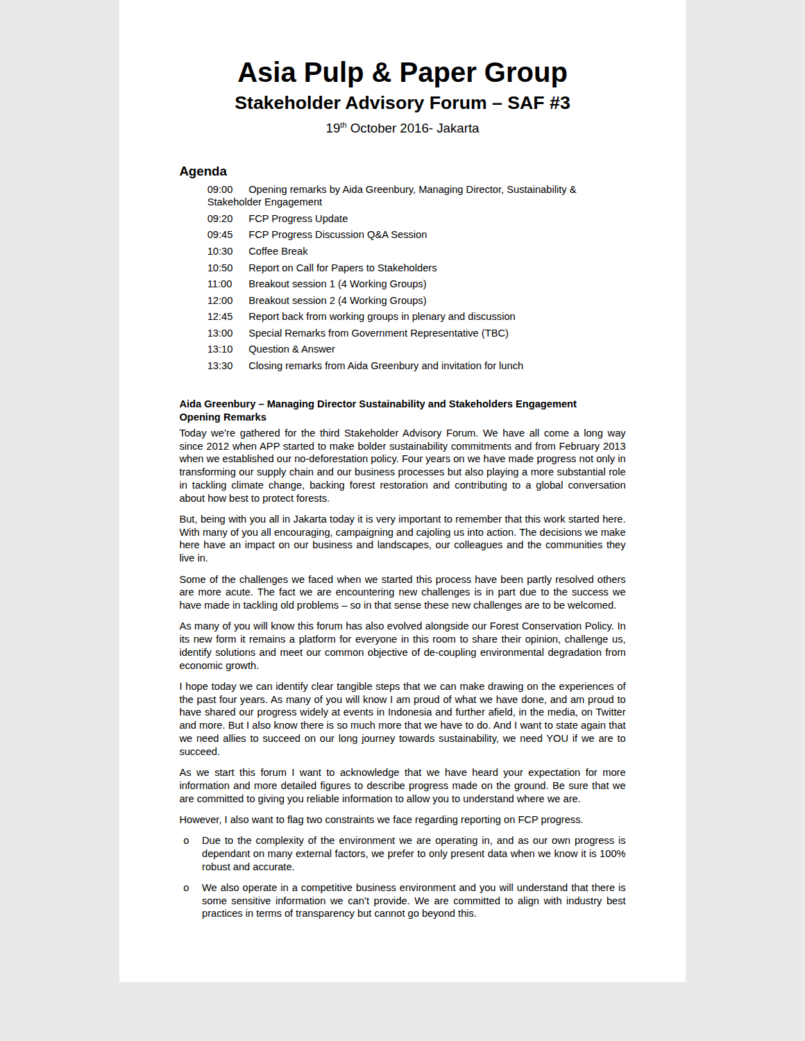Asia Pulp & Paper Group
Stakeholder Advisory Forum – SAF #3
19th October 2016- Jakarta
Agenda
09:00 Opening remarks by Aida Greenbury, Managing Director, Sustainability & Stakeholder Engagement
09:20 FCP Progress Update
09:45 FCP Progress Discussion Q&A Session
10:30 Coffee Break
10:50 Report on Call for Papers to Stakeholders
11:00 Breakout session 1 (4 Working Groups)
12:00 Breakout session 2 (4 Working Groups)
12:45 Report back from working groups in plenary and discussion
13:00 Special Remarks from Government Representative (TBC)
13:10 Question & Answer
13:30 Closing remarks from Aida Greenbury and invitation for lunch
Aida Greenbury – Managing Director Sustainability and Stakeholders Engagement
Opening Remarks
Today we’re gathered for the third Stakeholder Advisory Forum. We have all come a long way since 2012 when APP started to make bolder sustainability commitments and from February 2013 when we established our no-deforestation policy. Four years on we have made progress not only in transforming our supply chain and our business processes but also playing a more substantial role in tackling climate change, backing forest restoration and contributing to a global conversation about how best to protect forests.
But, being with you all in Jakarta today it is very important to remember that this work started here. With many of you all encouraging, campaigning and cajoling us into action. The decisions we make here have an impact on our business and landscapes, our colleagues and the communities they live in.
Some of the challenges we faced when we started this process have been partly resolved others are more acute. The fact we are encountering new challenges is in part due to the success we have made in tackling old problems – so in that sense these new challenges are to be welcomed.
As many of you will know this forum has also evolved alongside our Forest Conservation Policy. In its new form it remains a platform for everyone in this room to share their opinion, challenge us, identify solutions and meet our common objective of de-coupling environmental degradation from economic growth.
I hope today we can identify clear tangible steps that we can make drawing on the experiences of the past four years. As many of you will know I am proud of what we have done, and am proud to have shared our progress widely at events in Indonesia and further afield, in the media, on Twitter and more. But I also know there is so much more that we have to do. And I want to state again that we need allies to succeed on our long journey towards sustainability, we need YOU if we are to succeed.
As we start this forum I want to acknowledge that we have heard your expectation for more information and more detailed figures to describe progress made on the ground. Be sure that we are committed to giving you reliable information to allow you to understand where we are.
However, I also want to flag two constraints we face regarding reporting on FCP progress.
Due to the complexity of the environment we are operating in, and as our own progress is dependant on many external factors, we prefer to only present data when we know it is 100% robust and accurate.
We also operate in a competitive business environment and you will understand that there is some sensitive information we can’t provide. We are committed to align with industry best practices in terms of transparency but cannot go beyond this.